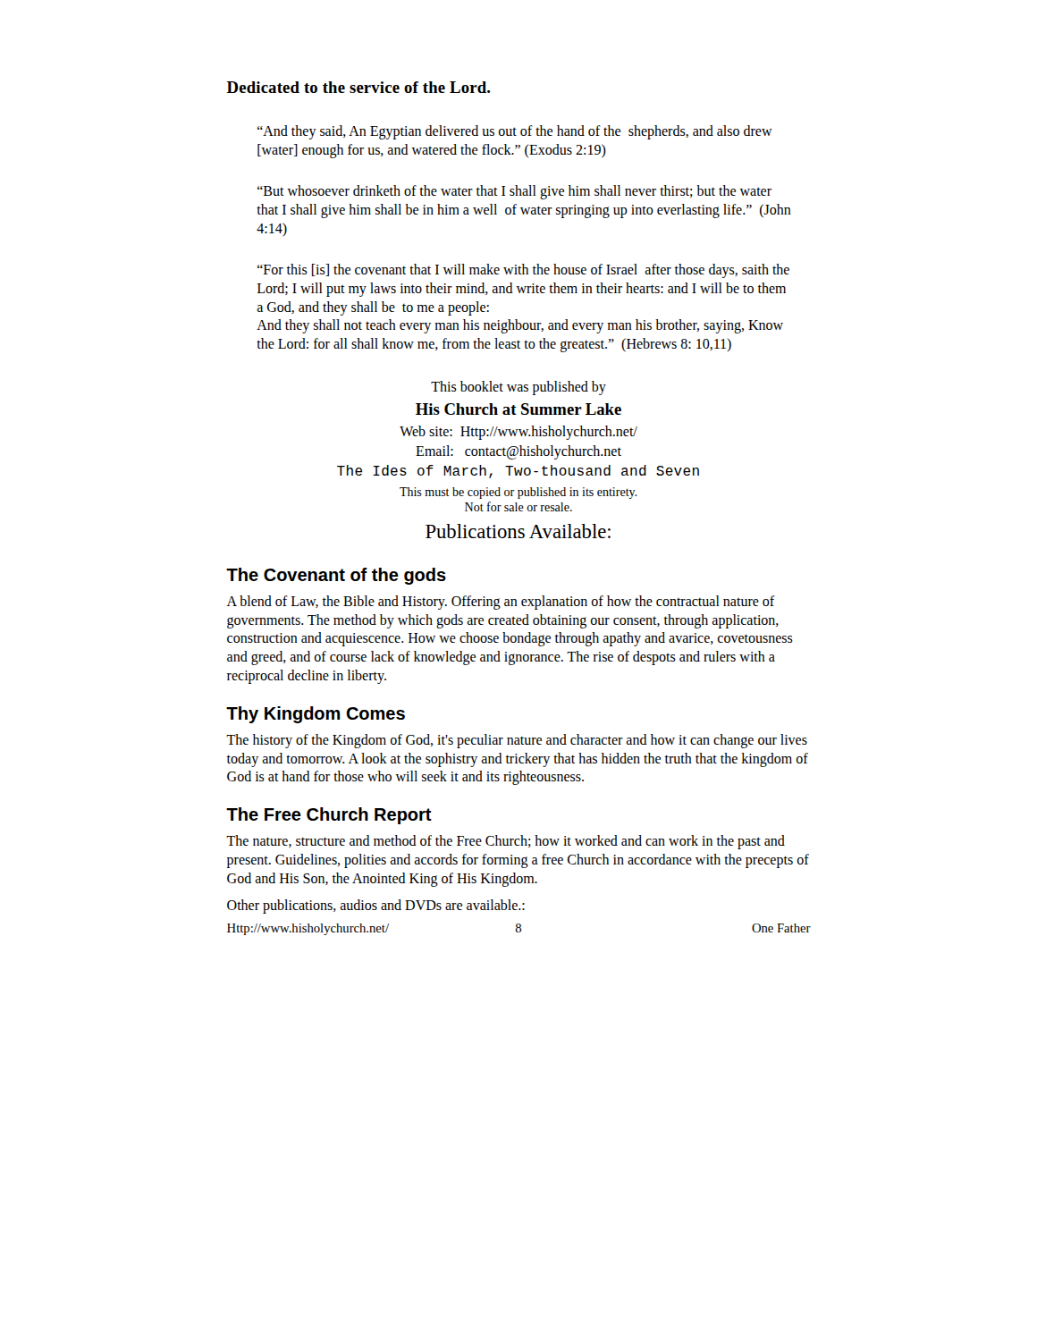Dedicated to the service of the Lord.
“And they said, An Egyptian delivered us out of the hand of the shepherds, and also drew [water] enough for us, and watered the flock.” (Exodus 2:19)
“But whosoever drinketh of the water that I shall give him shall never thirst; but the water that I shall give him shall be in him a well of water springing up into everlasting life.” (John 4:14)
“For this [is] the covenant that I will make with the house of Israel after those days, saith the Lord; I will put my laws into their mind, and write them in their hearts: and I will be to them a God, and they shall be to me a people:
And they shall not teach every man his neighbour, and every man his brother, saying, Know the Lord: for all shall know me, from the least to the greatest.” (Hebrews 8: 10,11)
This booklet was published by His Church at Summer Lake Web site: Http://www.hisholychurch.net/ Email: contact@hisholychurch.net The Ides of March, Two-thousand and Seven This must be copied or published in its entirety. Not for sale or resale.
Publications Available:
The Covenant of the gods
A blend of Law, the Bible and History. Offering an explanation of how the contractual nature of governments. The method by which gods are created obtaining our consent, through application, construction and acquiescence. How we choose bondage through apathy and avarice, covetousness and greed, and of course lack of knowledge and ignorance. The rise of despots and rulers with a reciprocal decline in liberty.
Thy Kingdom Comes
The history of the Kingdom of God, it's peculiar nature and character and how it can change our lives today and tomorrow. A look at the sophistry and trickery that has hidden the truth that the kingdom of God is at hand for those who will seek it and its righteousness.
The Free Church Report
The nature, structure and method of the Free Church; how it worked and can work in the past and present. Guidelines, polities and accords for forming a free Church in accordance with the precepts of God and His Son, the Anointed King of His Kingdom.
Other publications, audios and DVDs are available.:
| Http://www.hisholychurch.net/ | 8 | One Father |